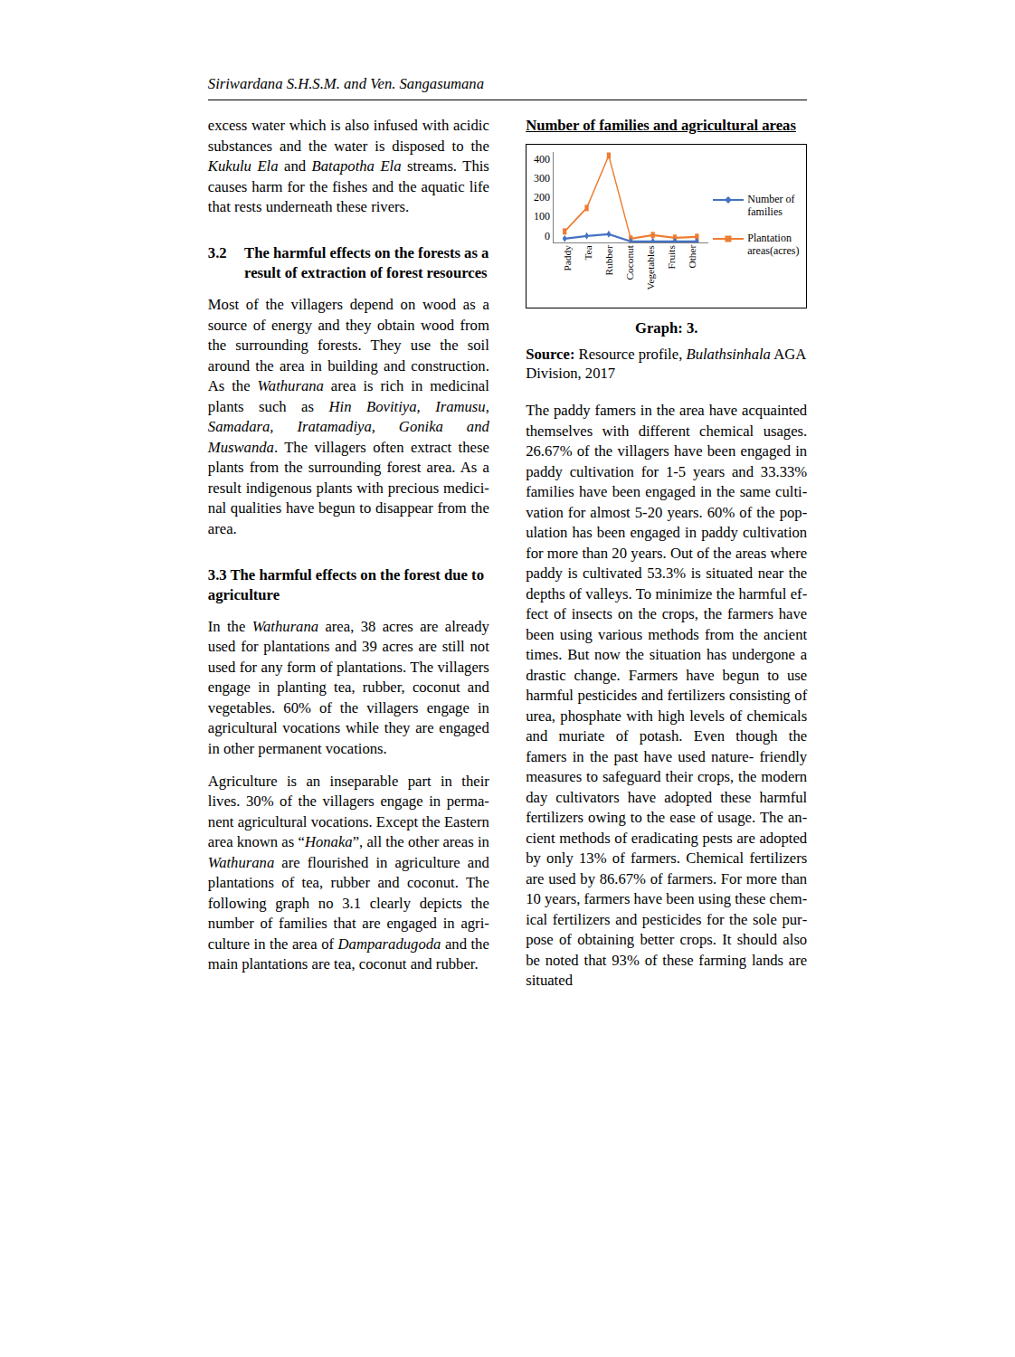Siriwardana S.H.S.M. and Ven. Sangasumana
excess water which is also infused with acidic substances and the water is disposed to the Kukulu Ela and Batapotha Ela streams. This causes harm for the fishes and the aquatic life that rests underneath these rivers.
3.2 The harmful effects on the forests as a result of extraction of forest resources
Most of the villagers depend on wood as a source of energy and they obtain wood from the surrounding forests. They use the soil around the area in building and construction. As the Wathurana area is rich in medicinal plants such as Hin Bovitiya, Iramusu, Samadara, Iratamadiya, Gonika and Muswanda. The villagers often extract these plants from the surrounding forest area. As a result indigenous plants with precious medicinal qualities have begun to disappear from the area.
3.3 The harmful effects on the forest due to agriculture
In the Wathurana area, 38 acres are already used for plantations and 39 acres are still not used for any form of plantations. The villagers engage in planting tea, rubber, coconut and vegetables. 60% of the villagers engage in agricultural vocations while they are engaged in other permanent vocations.
Agriculture is an inseparable part in their lives. 30% of the villagers engage in permanent agricultural vocations. Except the Eastern area known as “Honaka”, all the other areas in Wathurana are flourished in agriculture and plantations of tea, rubber and coconut. The following graph no 3.1 clearly depicts the number of families that are engaged in agriculture in the area of Damparadugoda and the main plantations are tea, coconut and rubber.
Number of families and agricultural areas
400 300 200 100 0
Paddy Tea Rubber Coconut Vegetables Fruits Other
Number of families
Plantation areas(acres)
Graph: 3.
Source: Resource profile, Bulathsinhala AGA Division, 2017
The paddy famers in the area have acquainted themselves with different chemical usages. 26.67% of the villagers have been engaged in paddy cultivation for 1-5 years and 33.33% families have been engaged in the same cultivation for almost 5-20 years. 60% of the population has been engaged in paddy cultivation for more than 20 years. Out of the areas where paddy is cultivated 53.3% is situated near the depths of valleys. To minimize the harmful effect of insects on the crops, the farmers have been using various methods from the ancient times. But now the situation has undergone a drastic change. Farmers have begun to use harmful pesticides and fertilizers consisting of urea, phosphate with high levels of chemicals and muriate of potash. Even though the famers in the past have used nature- friendly measures to safeguard their crops, the modern day cultivators have adopted these harmful fertilizers owing to the ease of usage. The ancient methods of eradicating pests are adopted by only 13% of farmers. Chemical fertilizers are used by 86.67% of farmers. For more than 10 years, farmers have been using these chemical fertilizers and pesticides for the sole purpose of obtaining better crops. It should also be noted that 93% of these farming lands are situated